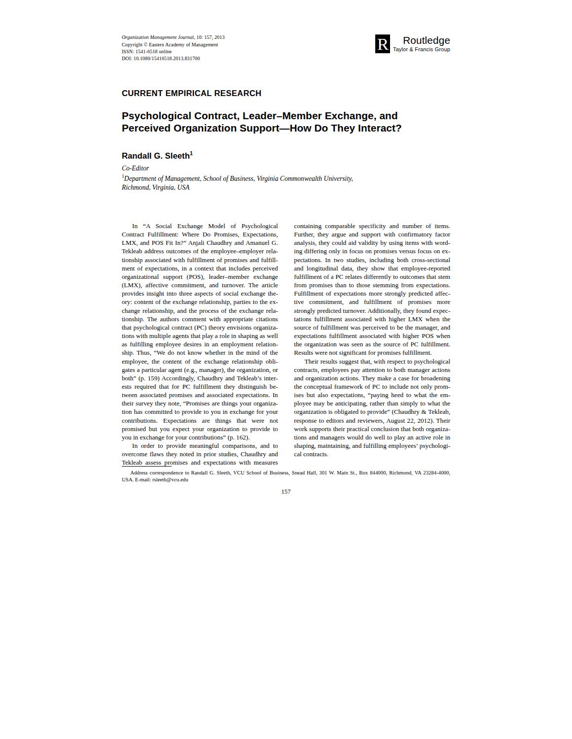Organization Management Journal, 10: 157, 2013
Copyright © Eastern Academy of Management
ISSN: 1541-6518 online
DOI: 10.1080/15416518.2013.831700
R
Routledge Taylor & Francis Group
CURRENT EMPIRICAL RESEARCH
Psychological Contract, Leader–Member Exchange, and
Perceived Organization Support—How Do They Interact?
Randall G. Sleeth1
Co-Editor
1Department of Management, School of Business, Virginia Commonwealth University,
Richmond, Virginia, USA
In “A Social Exchange Model of Psychological Contract Fulfillment: Where Do Promises, Expectations, LMX, and POS Fit In?” Anjali Chaudhry and Amanuel G. Tekleab address outcomes of the employee–employer relationship associated with fulfillment of promises and fulfillment of expectations, in a context that includes perceived organizational support (POS), leader–member exchange (LMX), affective commitment, and turnover. The article provides insight into three aspects of social exchange theory: content of the exchange relationship, parties to the exchange relationship, and the process of the exchange relationship. The authors comment with appropriate citations that psychological contract (PC) theory envisions organizations with multiple agents that play a role in shaping as well as fulfilling employee desires in an employment relationship. Thus, “We do not know whether in the mind of the employee, the content of the exchange relationship obligates a particular agent (e.g., manager), the organization, or both” (p. 159) Accordingly, Chaudhry and Tekleab’s interests required that for PC fulfillment they distinguish between associated promises and associated expectations. In their survey they note, “Promises are things your organization has committed to provide to you in exchange for your contributions. Expectations are things that were not promised but you expect your organization to provide to you in exchange for your contributions” (p. 162).
In order to provide meaningful comparisons, and to overcome flaws they noted in prior studies, Chaudhry and Tekleab assess promises and expectations with measures containing comparable specificity and number of items. Further, they argue and support with confirmatory factor analysis, they could aid validity by using items with wording differing only in focus on promises versus focus on expectations. In two studies, including both cross-sectional and longitudinal data, they show that employee-reported fulfillment of a PC relates differently to outcomes that stem from promises than to those stemming from expectations. Fulfillment of expectations more strongly predicted affective commitment, and fulfillment of promises more strongly predicted turnover. Additionally, they found expectations fulfillment associated with higher LMX when the source of fulfillment was perceived to be the manager, and expectations fulfillment associated with higher POS when the organization was seen as the source of PC fulfillment. Results were not significant for promises fulfillment.
Their results suggest that, with respect to psychological contracts, employees pay attention to both manager actions and organization actions. They make a case for broadening the conceptual framework of PC to include not only promises but also expectations, “paying heed to what the employee may be anticipating, rather than simply to what the organization is obligated to provide” (Chaudhry & Tekleab, response to editors and reviewers, August 22, 2012). Their work supports their practical conclusion that both organizations and managers would do well to play an active role in shaping, maintaining, and fulfilling employees’ psychological contracts.
Address correspondence to Randall G. Sleeth, VCU School of Business, Snead Hall, 301 W. Main St., Box 844000, Richmond, VA 23284-4000, USA. E-mail: rsleeth@vcu.edu
157